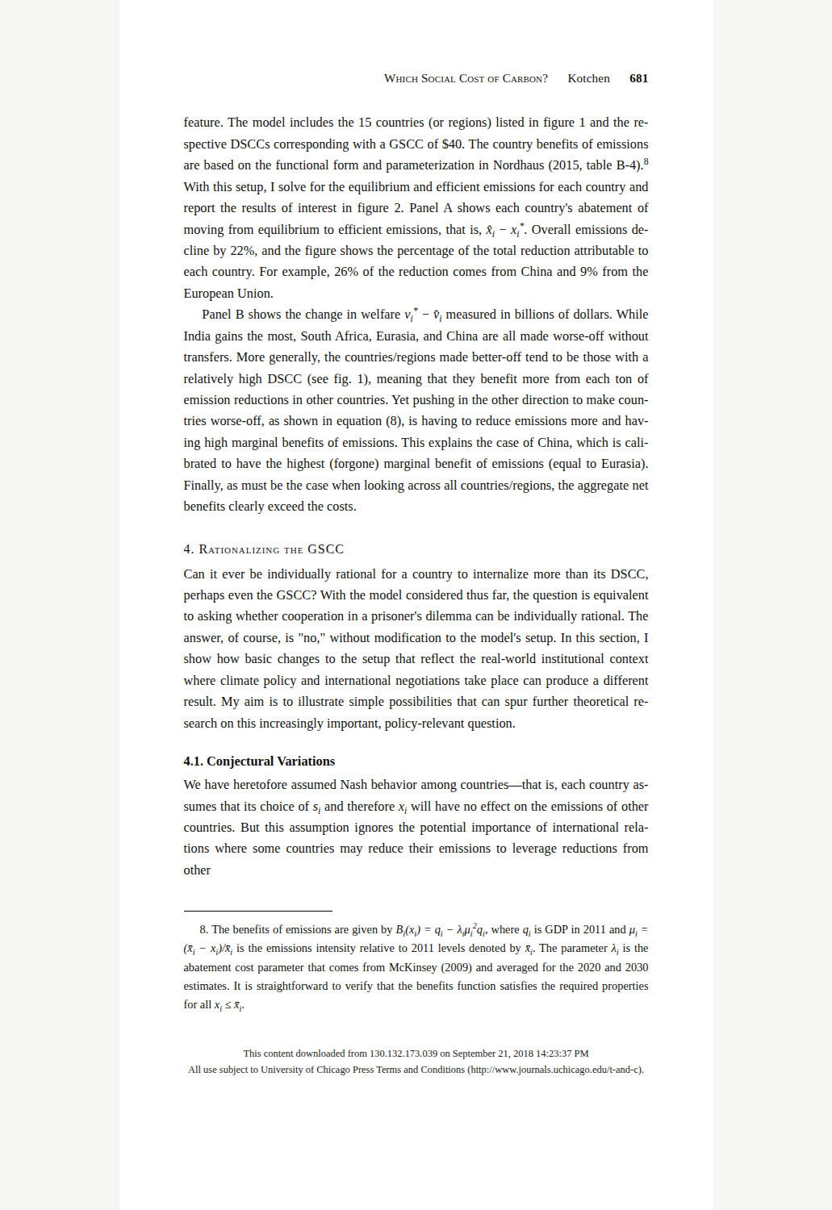Which Social Cost of Carbon?Kotchen 681
feature. The model includes the 15 countries (or regions) listed in figure 1 and the respective DSCCs corresponding with a GSCC of $40. The country benefits of emissions are based on the functional form and parameterization in Nordhaus (2015, table B-4).8 With this setup, I solve for the equilibrium and efficient emissions for each country and report the results of interest in figure 2. Panel A shows each country's abatement of moving from equilibrium to efficient emissions, that is, x̂i − xi*. Overall emissions decline by 22%, and the figure shows the percentage of the total reduction attributable to each country. For example, 26% of the reduction comes from China and 9% from the European Union.
Panel B shows the change in welfare vi* − v̂i measured in billions of dollars. While India gains the most, South Africa, Eurasia, and China are all made worse-off without transfers. More generally, the countries/regions made better-off tend to be those with a relatively high DSCC (see fig. 1), meaning that they benefit more from each ton of emission reductions in other countries. Yet pushing in the other direction to make countries worse-off, as shown in equation (8), is having to reduce emissions more and having high marginal benefits of emissions. This explains the case of China, which is calibrated to have the highest (forgone) marginal benefit of emissions (equal to Eurasia). Finally, as must be the case when looking across all countries/regions, the aggregate net benefits clearly exceed the costs.
4. Rationalizing the GSCC
Can it ever be individually rational for a country to internalize more than its DSCC, perhaps even the GSCC? With the model considered thus far, the question is equivalent to asking whether cooperation in a prisoner's dilemma can be individually rational. The answer, of course, is "no," without modification to the model's setup. In this section, I show how basic changes to the setup that reflect the real-world institutional context where climate policy and international negotiations take place can produce a different result. My aim is to illustrate simple possibilities that can spur further theoretical research on this increasingly important, policy-relevant question.
4.1. Conjectural Variations
We have heretofore assumed Nash behavior among countries—that is, each country assumes that its choice of si and therefore xi will have no effect on the emissions of other countries. But this assumption ignores the potential importance of international relations where some countries may reduce their emissions to leverage reductions from other
8. The benefits of emissions are given by Bi(xi) = qi − λiμi2qi, where qi is GDP in 2011 and μi = (x̄i − xi)/x̄i is the emissions intensity relative to 2011 levels denoted by x̄i. The parameter λi is the abatement cost parameter that comes from McKinsey (2009) and averaged for the 2020 and 2030 estimates. It is straightforward to verify that the benefits function satisfies the required properties for all xi ≤ x̄i.
This content downloaded from 130.132.173.039 on September 21, 2018 14:23:37 PM
All use subject to University of Chicago Press Terms and Conditions (http://www.journals.uchicago.edu/t-and-c).